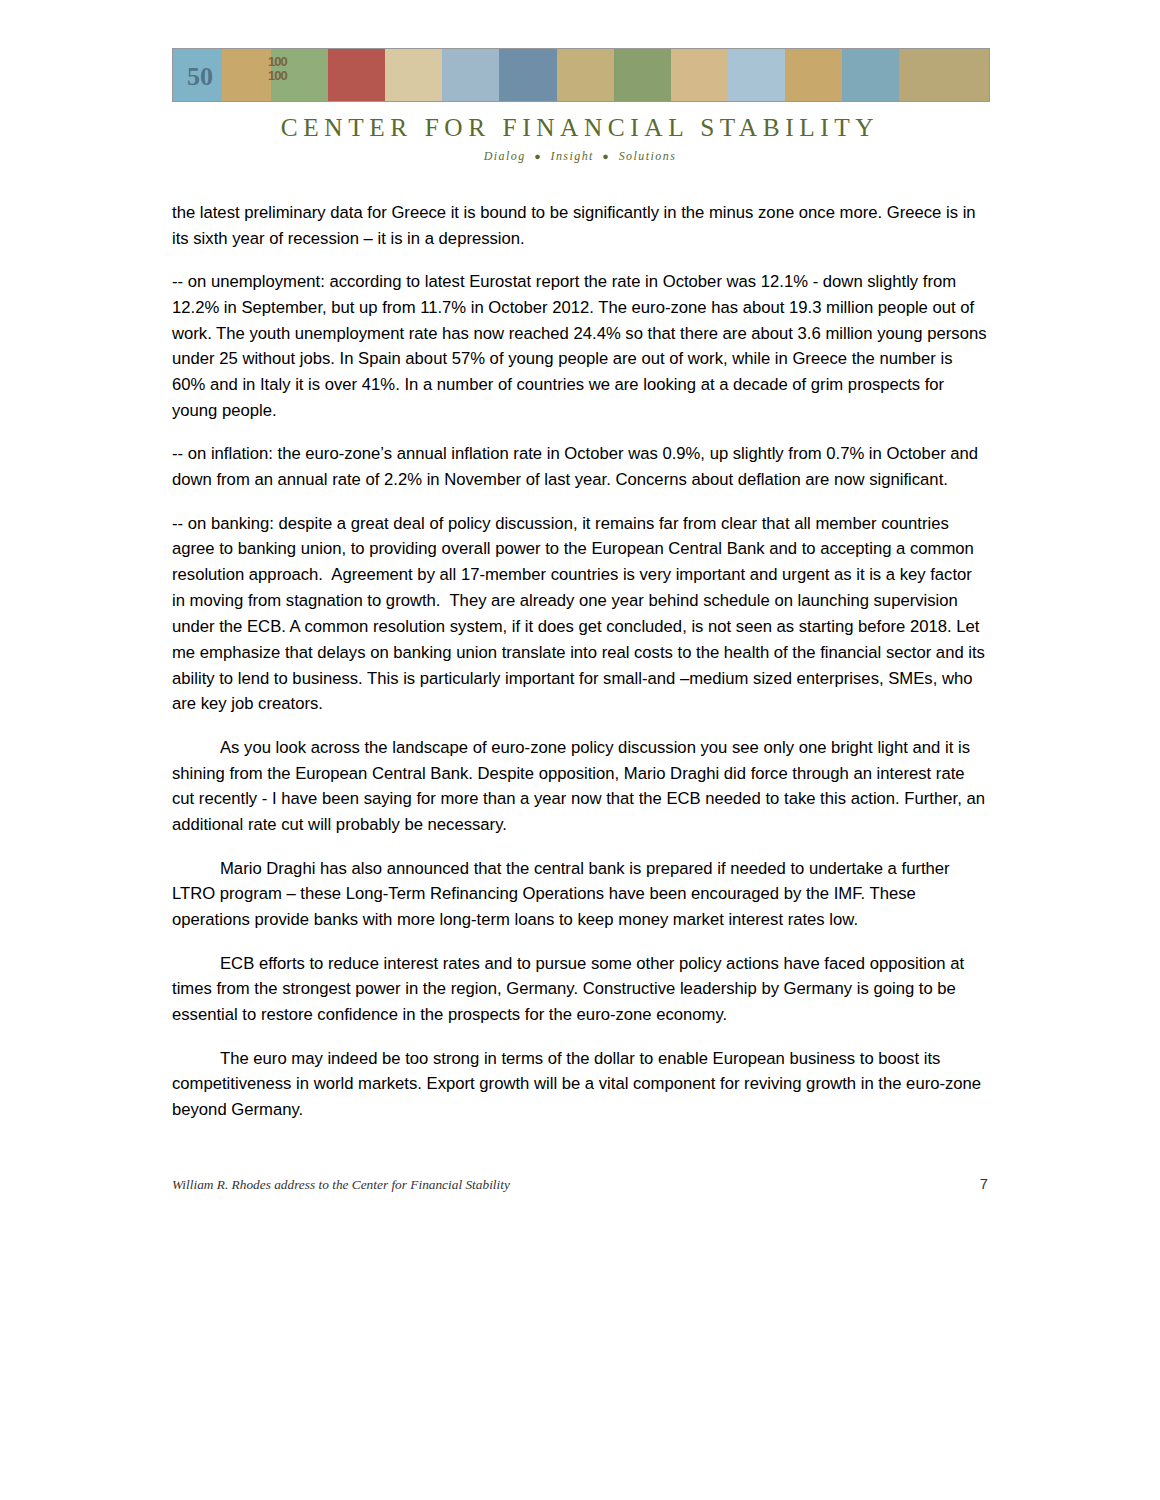CENTER FOR FINANCIAL STABILITY
Dialog ● Insight ● Solutions
the latest preliminary data for Greece it is bound to be significantly in the minus zone once more. Greece is in its sixth year of recession – it is in a depression.
-- on unemployment: according to latest Eurostat report the rate in October was 12.1% - down slightly from 12.2% in September, but up from 11.7% in October 2012. The euro-zone has about 19.3 million people out of work. The youth unemployment rate has now reached 24.4% so that there are about 3.6 million young persons under 25 without jobs. In Spain about 57% of young people are out of work, while in Greece the number is 60% and in Italy it is over 41%. In a number of countries we are looking at a decade of grim prospects for young people.
-- on inflation: the euro-zone’s annual inflation rate in October was 0.9%, up slightly from 0.7% in October and down from an annual rate of 2.2% in November of last year. Concerns about deflation are now significant.
-- on banking: despite a great deal of policy discussion, it remains far from clear that all member countries agree to banking union, to providing overall power to the European Central Bank and to accepting a common resolution approach. Agreement by all 17-member countries is very important and urgent as it is a key factor in moving from stagnation to growth. They are already one year behind schedule on launching supervision under the ECB. A common resolution system, if it does get concluded, is not seen as starting before 2018. Let me emphasize that delays on banking union translate into real costs to the health of the financial sector and its ability to lend to business. This is particularly important for small-and –medium sized enterprises, SMEs, who are key job creators.
As you look across the landscape of euro-zone policy discussion you see only one bright light and it is shining from the European Central Bank. Despite opposition, Mario Draghi did force through an interest rate cut recently - I have been saying for more than a year now that the ECB needed to take this action. Further, an additional rate cut will probably be necessary.
Mario Draghi has also announced that the central bank is prepared if needed to undertake a further LTRO program – these Long-Term Refinancing Operations have been encouraged by the IMF. These operations provide banks with more long-term loans to keep money market interest rates low.
ECB efforts to reduce interest rates and to pursue some other policy actions have faced opposition at times from the strongest power in the region, Germany. Constructive leadership by Germany is going to be essential to restore confidence in the prospects for the euro-zone economy.
The euro may indeed be too strong in terms of the dollar to enable European business to boost its competitiveness in world markets. Export growth will be a vital component for reviving growth in the euro-zone beyond Germany.
William R. Rhodes address to the Center for Financial Stability 7